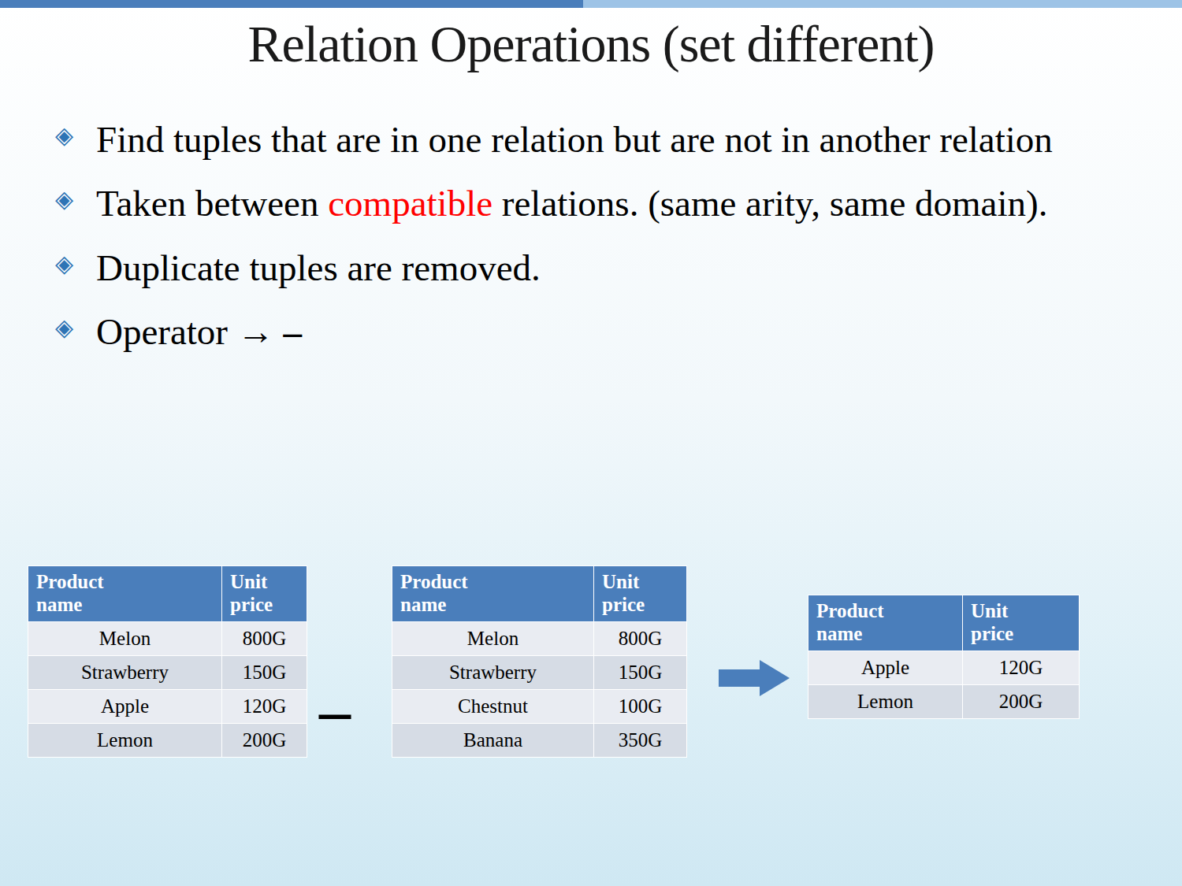Relation Operations (set different)
Find tuples that are in one relation but are not in another relation
Taken between compatible relations. (same arity, same domain).
Duplicate tuples are removed.
Operator → –
| Product name | Unit price |
| --- | --- |
| Melon | 800G |
| Strawberry | 150G |
| Apple | 120G |
| Lemon | 200G |
–
| Product name | Unit price |
| --- | --- |
| Melon | 800G |
| Strawberry | 150G |
| Chestnut | 100G |
| Banana | 350G |
| Product name | Unit price |
| --- | --- |
| Apple | 120G |
| Lemon | 200G |